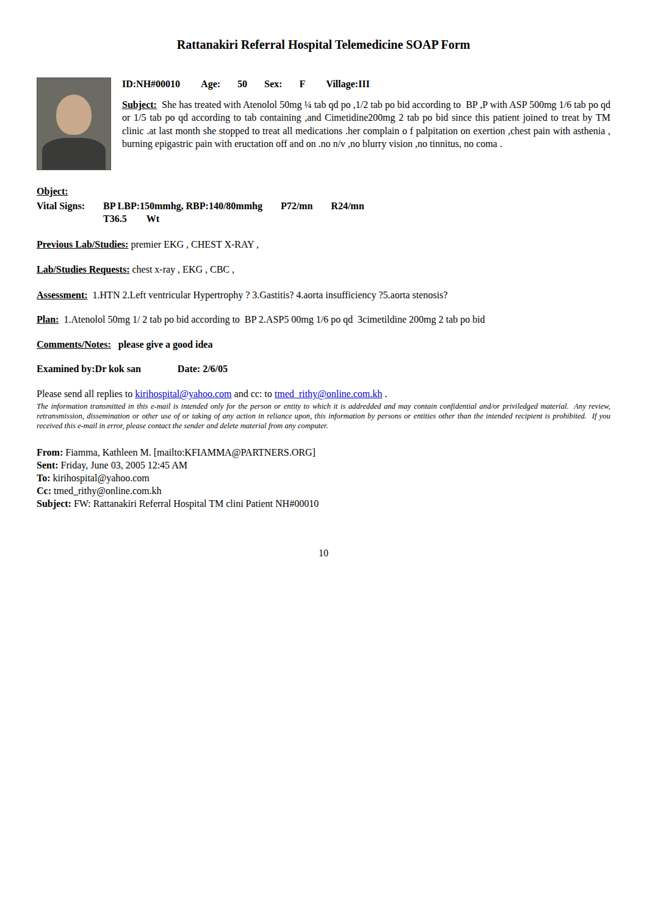Rattanakiri Referral Hospital Telemedicine SOAP Form
ID:NH#00010 Age: 50 Sex: F Village:III
Subject: She has treated with Atenolol 50mg ¼ tab qd po ,1/2 tab po bid according to BP ,P with ASP 500mg 1/6 tab po qd or 1/5 tab po qd according to tab containing ,and Cimetidine200mg 2 tab po bid since this patient joined to treat by TM clinic .at last month she stopped to treat all medications .her complain o f palpitation on exertion ,chest pain with asthenia , burning epigastric pain with eructation off and on .no n/v ,no blurry vision ,no tinnitus, no coma .
Object:
| Vital Signs: | BP LBP:150mmhg, RBP:140/80mmhg | P72/mn | R24/mn |
| | T36.5 Wt | | |
Previous Lab/Studies: premier EKG , CHEST X-RAY ,
Lab/Studies Requests: chest x-ray , EKG , CBC ,
Assessment: 1.HTN 2.Left ventricular Hypertrophy ? 3.Gastitis? 4.aorta insufficiency ?5.aorta stenosis?
Plan: 1.Atenolol 50mg 1/ 2 tab po bid according to BP 2.ASP5 00mg 1/6 po qd 3cimetildine 200mg 2 tab po bid
Comments/Notes: please give a good idea
Examined by:Dr kok san Date: 2/6/05
Please send all replies to kirihospital@yahoo.com and cc: to tmed_rithy@online.com.kh .
The information transmitted in this e-mail is intended only for the person or entity to which it is addredded and may contain confidential and/or priviledged material. Any review, retransmission, dissemination or other use of or taking of any action in reliance upon, this information by persons or entities other than the intended recipient is prohibited. If you received this e-mail in error, please contact the sender and delete material from any computer.
From: Fiamma, Kathleen M. [mailto:KFIAMMA@PARTNERS.ORG]
Sent: Friday, June 03, 2005 12:45 AM
To: kirihospital@yahoo.com
Cc: tmed_rithy@online.com.kh
Subject: FW: Rattanakiri Referral Hospital TM clini Patient NH#00010
10